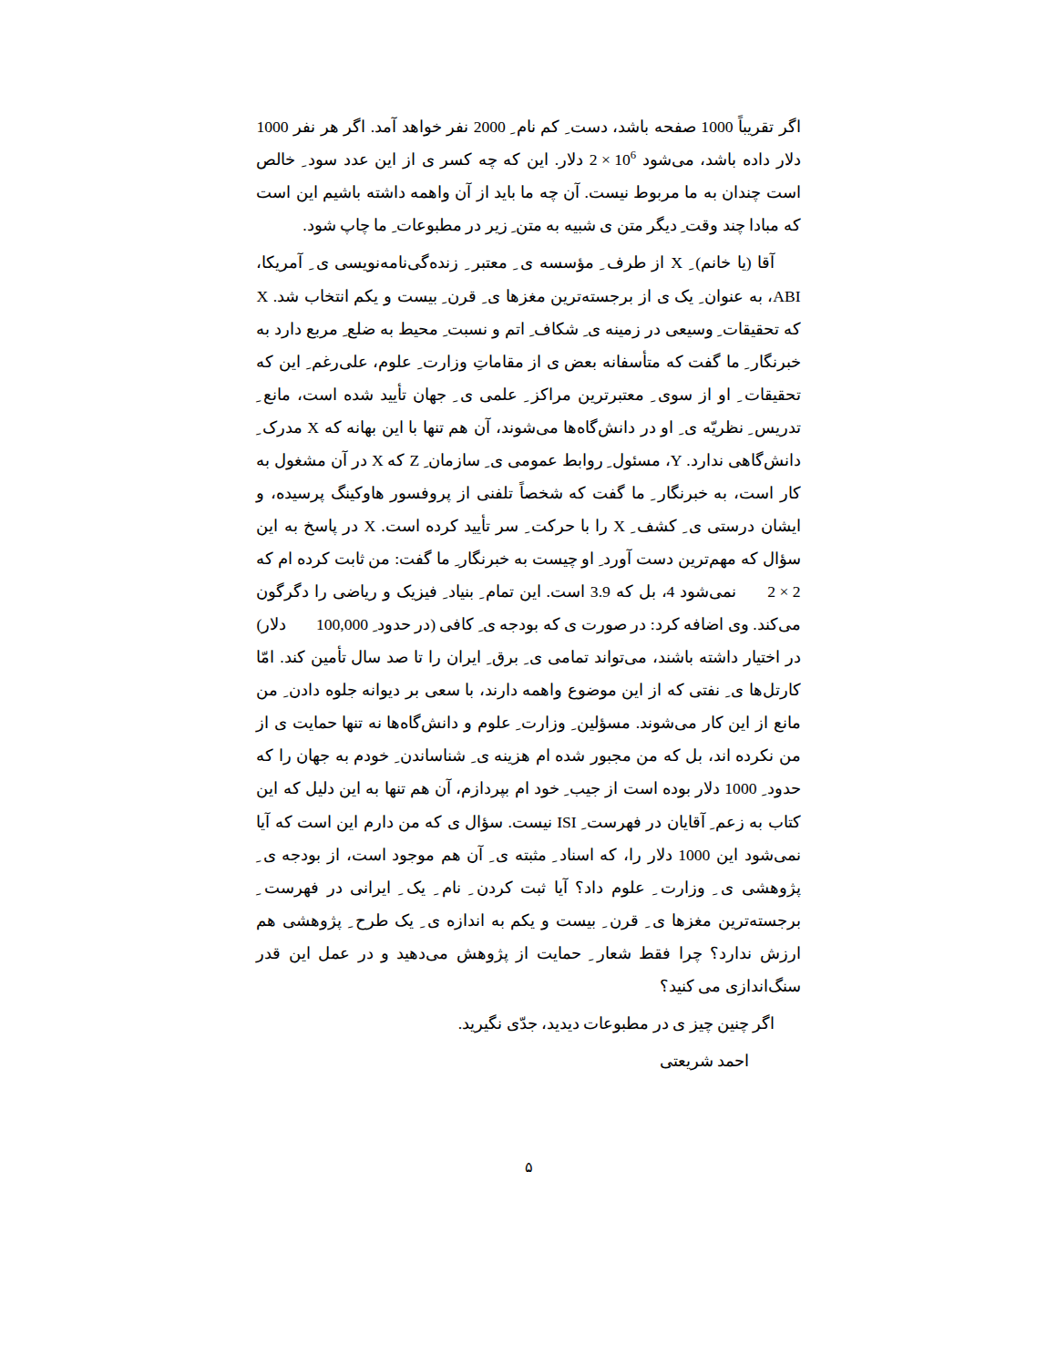اگر تقریباً 1000 صفحه باشد، دست ِ کم نام ِ 2000 نفر خواهد آمد. اگر هر نفر 1000 دلار داده باشد، می‌شود 2 × 106 دلار. این که چه کسر ی از این عدد سود ِ خالص است چندان به ما مربوط نیست. آن چه ما باید از آن واهمه داشته باشیم این است که مبادا چند وقت ِ دیگر متن ی شبیه به متن ِ زیر در مطبوعات ِ ما چاپ شود.
آقا (یا خانم) ِ X از طرف ِ مؤسسه ی ِ معتبر ِ زنده‌گی‌نامه‌نویسی ی ِ آمریکا، ABI، به عنوان ِ یک ی از برجسته‌ترین مغزها ی ِ قرن ِ بیست و یکم انتخاب شد. X که تحقیقات ِ وسیعی در زمینه ی ِ شکاف ِ اتم و نسبت ِ محیط به ضلع ِ مربع دارد به خبرنگار ِ ما گفت که متأسفانه بعض ی از مقاماتِ وزارت ِ علوم، علی‌رغم ِ این که تحقیقات ِ او از سوی ِ معتبرترین مراکز ِ علمی ی ِ جهان تأیید شده است، مانع ِ تدریس ِ نظریّه ی ِ او در دانش‌گاه‌ها می‌شوند، آن هم تنها با این بهانه که X مدرک ِ دانش‌گاهی ندارد. Y، مسئول ِ روابط عمومی ی ِ سازمان ِ Z که X در آن مشغول به کار است، به خبرنگار ِ ما گفت که شخصاً تلفنی از پروفسور هاوکینگ پرسیده، و ایشان درستی ی ِ کشف ِ X را با حرکت ِ سر تأیید کرده است. X در پاسخ به این سؤال که مهم‌ترین دست آورد ِ او چیست به خبرنگار ِ ما گفت: من ثابت کرده ام که 2 × 2 نمی‌شود 4، بل که 3.9 است. این تمام ِ بنیاد ِ فیزیک و ریاضی را دگرگون می‌کند. وی اضافه کرد: در صورت ی که بودجه ی ِ کافی (در حدود ِ 100,000 دلار) در اختیار داشته باشند، می‌تواند تمامی ی ِ برق ِ ایران را تا صد سال تأمین کند. امّا کارتل‌ها ی ِ نفتی که از این موضوع واهمه دارند، با سعی بر دیوانه جلوه دادن ِ من مانع از این کار می‌شوند. مسؤلین ِ وزارت ِ علوم و دانش‌گاه‌ها نه تنها حمایت ی از من نکرده اند، بل که من مجبور شده ام هزینه ی ِ شناساندن ِ خودم به جهان را که حدود ِ 1000 دلار بوده است از جیب ِ خود ام بپردازم، آن هم تنها به این دلیل که این کتاب به زعم ِ آقایان در فهرست ِ ISI نیست. سؤال ی که من دارم این است که آیا نمی‌شود این 1000 دلار را، که اسناد ِ مثبته ی ِ آن هم موجود است، از بودجه ی ِ پژوهشی ی ِ وزارت ِ علوم داد؟ آیا ثبت کردن ِ نام ِ یک ِ ایرانی در فهرست ِ برجسته‌ترین مغزها ی ِ قرن ِ بیست و یکم به اندازه ی ِ یک طرح ِ پژوهشی هم ارزش ندارد؟ چرا فقط شعار ِ حمایت از پژوهش می‌دهید و در عمل این قدر سنگ‌اندازی می کنید؟
اگر چنین چیز ی در مطبوعات دیدید، جدّی نگیرید.
احمد شریعتی
۵